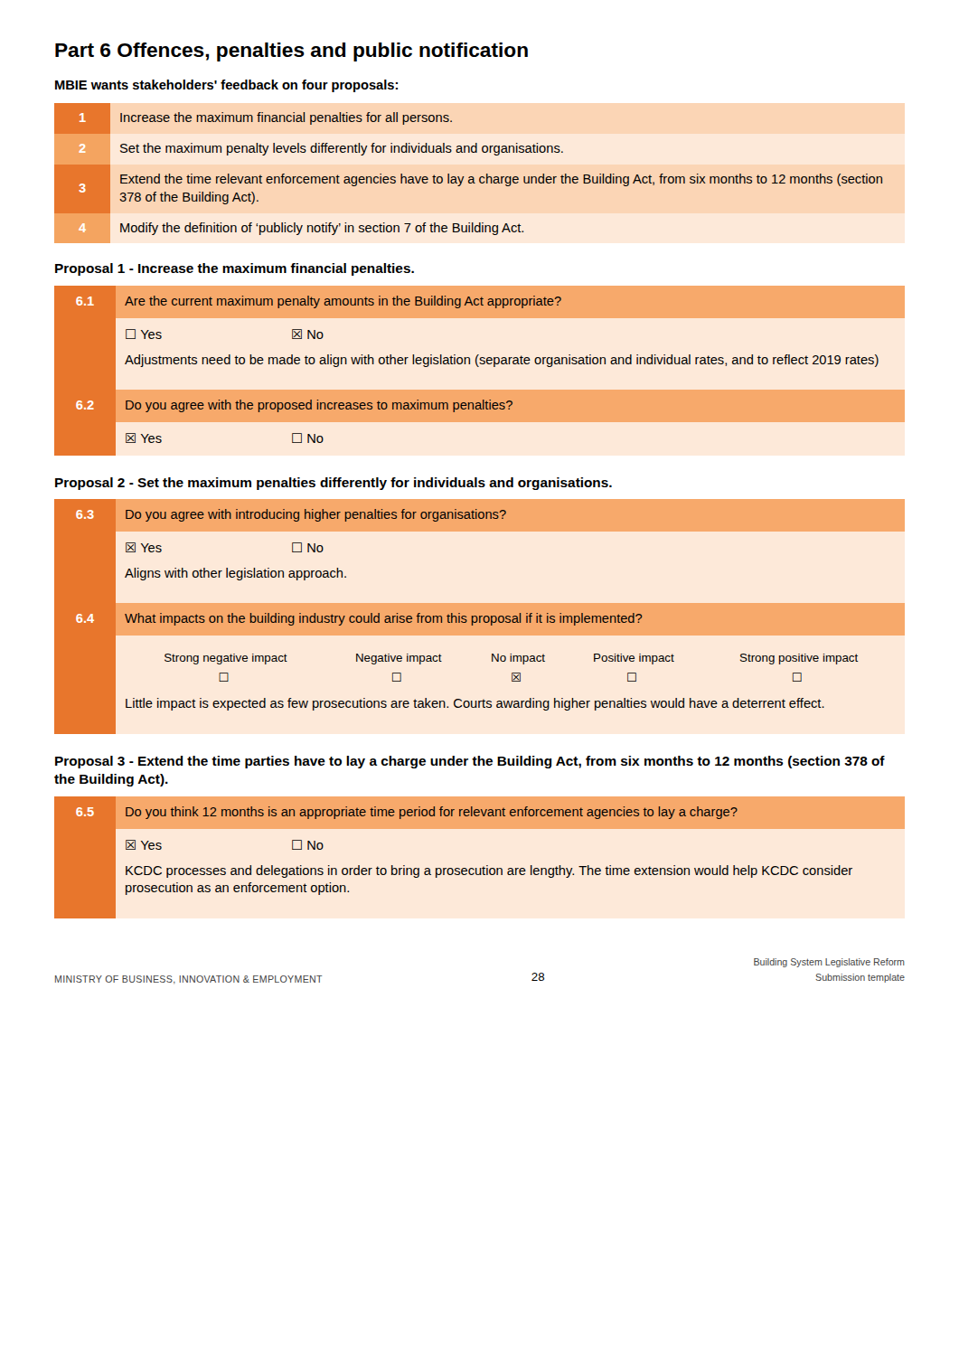Part 6 Offences, penalties and public notification
MBIE wants stakeholders' feedback on four proposals:
| 1 | Increase the maximum financial penalties for all persons. |
| 2 | Set the maximum penalty levels differently for individuals and organisations. |
| 3 | Extend the time relevant enforcement agencies have to lay a charge under the Building Act, from six months to 12 months (section 378 of the Building Act). |
| 4 | Modify the definition of ‘publicly notify’ in section 7 of the Building Act. |
Proposal 1 - Increase the maximum financial penalties.
| 6.1 | Are the current maximum penalty amounts in the Building Act appropriate? |
| | ☐ Yes ☒ No Adjustments need to be made to align with other legislation (separate organisation and individual rates, and to reflect 2019 rates) |
| 6.2 | Do you agree with the proposed increases to maximum penalties? |
| | ☒ Yes ☐ No |
Proposal 2 - Set the maximum penalties differently for individuals and organisations.
| 6.3 | Do you agree with introducing higher penalties for organisations? |
| | ☒ Yes ☐ No Aligns with other legislation approach. |
| 6.4 | What impacts on the building industry could arise from this proposal if it is implemented? |
| | / Strong negative impact / Negative impact / No impact / Positive impact / Strong positive impact / / ☐ / ☐ / ☒ / ☐ / ☐ / Little impact is expected as few prosecutions are taken. Courts awarding higher penalties would have a deterrent effect. |
Proposal 3 - Extend the time parties have to lay a charge under the Building Act, from six months to 12 months (section 378 of the Building Act).
| 6.5 | Do you think 12 months is an appropriate time period for relevant enforcement agencies to lay a charge? |
| | ☒ Yes ☐ No KCDC processes and delegations in order to bring a prosecution are lengthy. The time extension would help KCDC consider prosecution as an enforcement option. |
Ministry of Business, Innovation & Employment
28
Building System Legislative Reform
Submission template